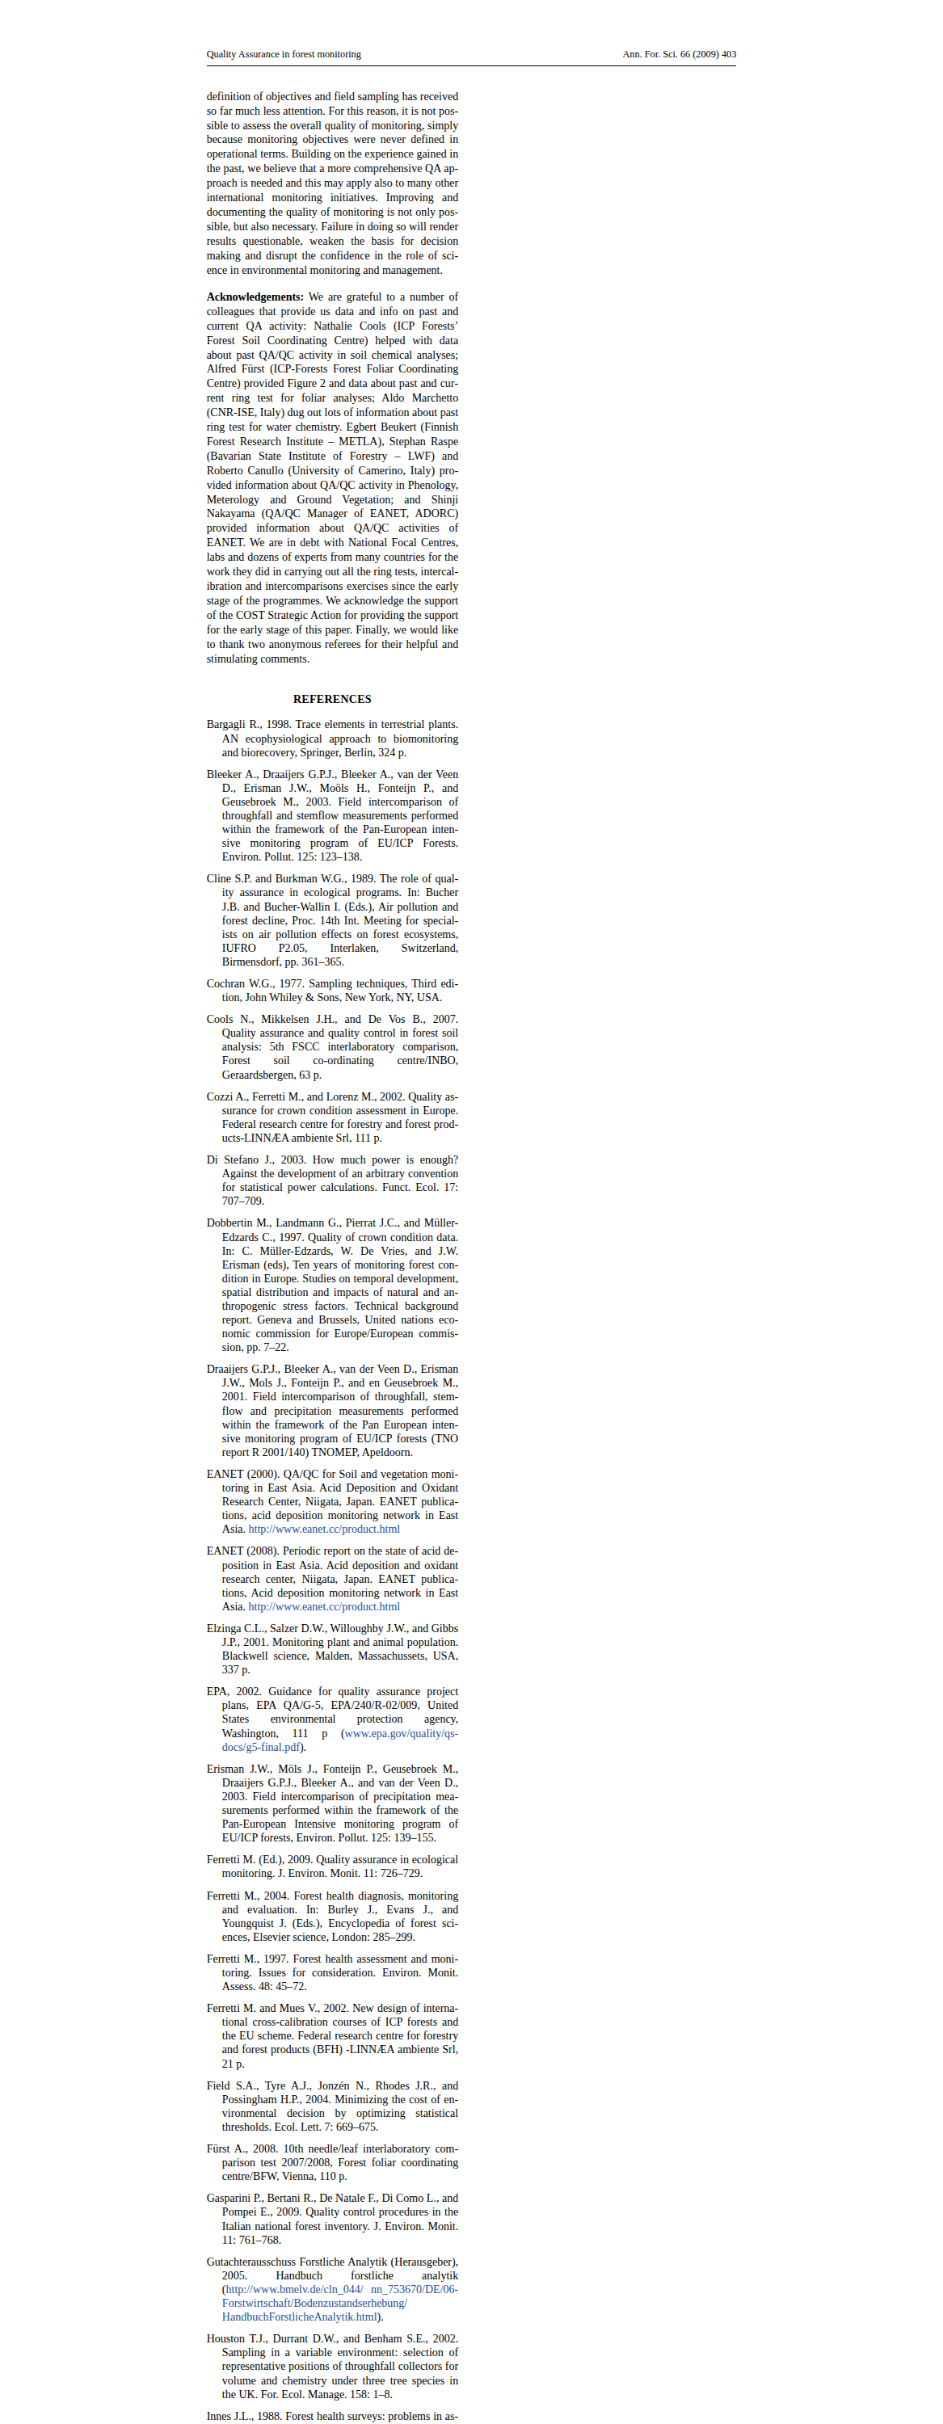Quality Assurance in forest monitoring
Ann. For. Sci. 66 (2009) 403
definition of objectives and field sampling has received so far much less attention. For this reason, it is not possible to assess the overall quality of monitoring, simply because monitoring objectives were never defined in operational terms. Building on the experience gained in the past, we believe that a more comprehensive QA approach is needed and this may apply also to many other international monitoring initiatives. Improving and documenting the quality of monitoring is not only possible, but also necessary. Failure in doing so will render results questionable, weaken the basis for decision making and disrupt the confidence in the role of science in environmental monitoring and management.
Acknowledgements: We are grateful to a number of colleagues that provide us data and info on past and current QA activity: Nathalie Cools (ICP Forests’ Forest Soil Coordinating Centre) helped with data about past QA/QC activity in soil chemical analyses; Alfred Fürst (ICP-Forests Forest Foliar Coordinating Centre) provided Figure 2 and data about past and current ring test for foliar analyses; Aldo Marchetto (CNR-ISE, Italy) dug out lots of information about past ring test for water chemistry. Egbert Beukert (Finnish Forest Research Institute – METLA), Stephan Raspe (Bavarian State Institute of Forestry – LWF) and Roberto Canullo (University of Camerino, Italy) provided information about QA/QC activity in Phenology, Meterology and Ground Vegetation; and Shinji Nakayama (QA/QC Manager of EANET, ADORC) provided information about QA/QC activities of EANET. We are in debt with National Focal Centres, labs and dozens of experts from many countries for the work they did in carrying out all the ring tests, intercalibration and intercomparisons exercises since the early stage of the programmes. We acknowledge the support of the COST Strategic Action for providing the support for the early stage of this paper. Finally, we would like to thank two anonymous referees for their helpful and stimulating comments.
REFERENCES
Bargagli R., 1998. Trace elements in terrestrial plants. AN ecophysiological approach to biomonitoring and biorecovery, Springer, Berlin, 324 p.
Bleeker A., Draaijers G.P.J., Bleeker A., van der Veen D., Erisman J.W., Moöls H., Fonteijn P., and Geusebroek M., 2003. Field intercomparison of throughfall and stemflow measurements performed within the framework of the Pan-European intensive monitoring program of EU/ICP Forests. Environ. Pollut. 125: 123–138.
Cline S.P. and Burkman W.G., 1989. The role of quality assurance in ecological programs. In: Bucher J.B. and Bucher-Wallin I. (Eds.), Air pollution and forest decline, Proc. 14th Int. Meeting for specialists on air pollution effects on forest ecosystems, IUFRO P2.05, Interlaken, Switzerland, Birmensdorf, pp. 361–365.
Cochran W.G., 1977. Sampling techniques, Third edition, John Whiley & Sons, New York, NY, USA.
Cools N., Mikkelsen J.H., and De Vos B., 2007. Quality assurance and quality control in forest soil analysis: 5th FSCC interlaboratory comparison, Forest soil co-ordinating centre/INBO, Geraardsbergen, 63 p.
Cozzi A., Ferretti M., and Lorenz M., 2002. Quality assurance for crown condition assessment in Europe. Federal research centre for forestry and forest products-LINNÆA ambiente Srl, 111 p.
Di Stefano J., 2003. How much power is enough? Against the development of an arbitrary convention for statistical power calculations. Funct. Ecol. 17: 707–709.
Dobbertin M., Landmann G., Pierrat J.C., and Müller-Edzards C., 1997. Quality of crown condition data. In: C. Müller-Edzards, W. De Vries, and J.W. Erisman (eds), Ten years of monitoring forest condition in Europe. Studies on temporal development, spatial distribution and impacts of natural and anthropogenic stress factors. Technical background report. Geneva and Brussels, United nations economic commission for Europe/European commission, pp. 7–22.
Draaijers G.P.J., Bleeker A., van der Veen D., Erisman J.W., Mols J., Fonteijn P., and en Geusebroek M., 2001. Field intercomparison of throughfall, stemflow and precipitation measurements performed within the framework of the Pan European intensive monitoring program of EU/ICP forests (TNO report R 2001/140) TNOMEP, Apeldoorn.
EANET (2000). QA/QC for Soil and vegetation monitoring in East Asia. Acid Deposition and Oxidant Research Center, Niigata, Japan. EANET publications, acid deposition monitoring network in East Asia. http://www.eanet.cc/product.html
EANET (2008). Periodic report on the state of acid deposition in East Asia. Acid deposition and oxidant research center, Niigata, Japan. EANET publications, Acid deposition monitoring network in East Asia. http://www.eanet.cc/product.html
Elzinga C.L., Salzer D.W., Willoughby J.W., and Gibbs J.P., 2001. Monitoring plant and animal population. Blackwell science, Malden, Massachussets, USA, 337 p.
EPA, 2002. Guidance for quality assurance project plans, EPA QA/G-5, EPA/240/R-02/009, United States environmental protection agency, Washington, 111 p (www.epa.gov/quality/qs-docs/g5-final.pdf).
Erisman J.W., Möls J., Fonteijn P., Geusebroek M., Draaijers G.P.J., Bleeker A., and van der Veen D., 2003. Field intercomparison of precipitation measurements performed within the framework of the Pan-European Intensive monitoring program of EU/ICP forests, Environ. Pollut. 125: 139–155.
Ferretti M. (Ed.), 2009. Quality assurance in ecological monitoring. J. Environ. Monit. 11: 726–729.
Ferretti M., 2004. Forest health diagnosis, monitoring and evaluation. In: Burley J., Evans J., and Youngquist J. (Eds.), Encyclopedia of forest sciences, Elsevier science, London: 285–299.
Ferretti M., 1997. Forest health assessment and monitoring. Issues for consideration. Environ. Monit. Assess. 48: 45–72.
Ferretti M. and Mues V., 2002. New design of international cross-calibration courses of ICP forests and the EU scheme. Federal research centre for forestry and forest products (BFH) -LINNÆA ambiente Srl, 21 p.
Field S.A., Tyre A.J., Jonzén N., Rhodes J.R., and Possingham H.P., 2004. Minimizing the cost of environmental decision by optimizing statistical thresholds. Ecol. Lett. 7: 669–675.
Fürst A., 2008. 10th needle/leaf interlaboratory comparison test 2007/2008, Forest foliar coordinating centre/BFW, Vienna, 110 p.
Gasparini P., Bertani R., De Natale F., Di Como L., and Pompei E., 2009. Quality control procedures in the Italian national forest inventory. J. Environ. Monit. 11: 761–768.
Gutachterausschuss Forstliche Analytik (Herausgeber), 2005. Handbuch forstliche analytik (http://www.bmelv.de/cln_044/ nn_753670/DE/06-Forstwirtschaft/Bodenzustandserhebung/ HandbuchForstlicheAnalytik.html).
Houston T.J., Durrant D.W., and Benham S.E., 2002. Sampling in a variable environment: selection of representative positions of throughfall collectors for volume and chemistry under three tree species in the UK. For. Ecol. Manage. 158: 1–8.
Innes J.L., 1988. Forest health surveys: problems in assessing observer objectivity. Can. J. For. Res. 18: 560–565.
Innes J.L., 1993. Forest health: its assessment and status. Commonwealth agricultural bureau, Wallingford, 677 p.
403p11